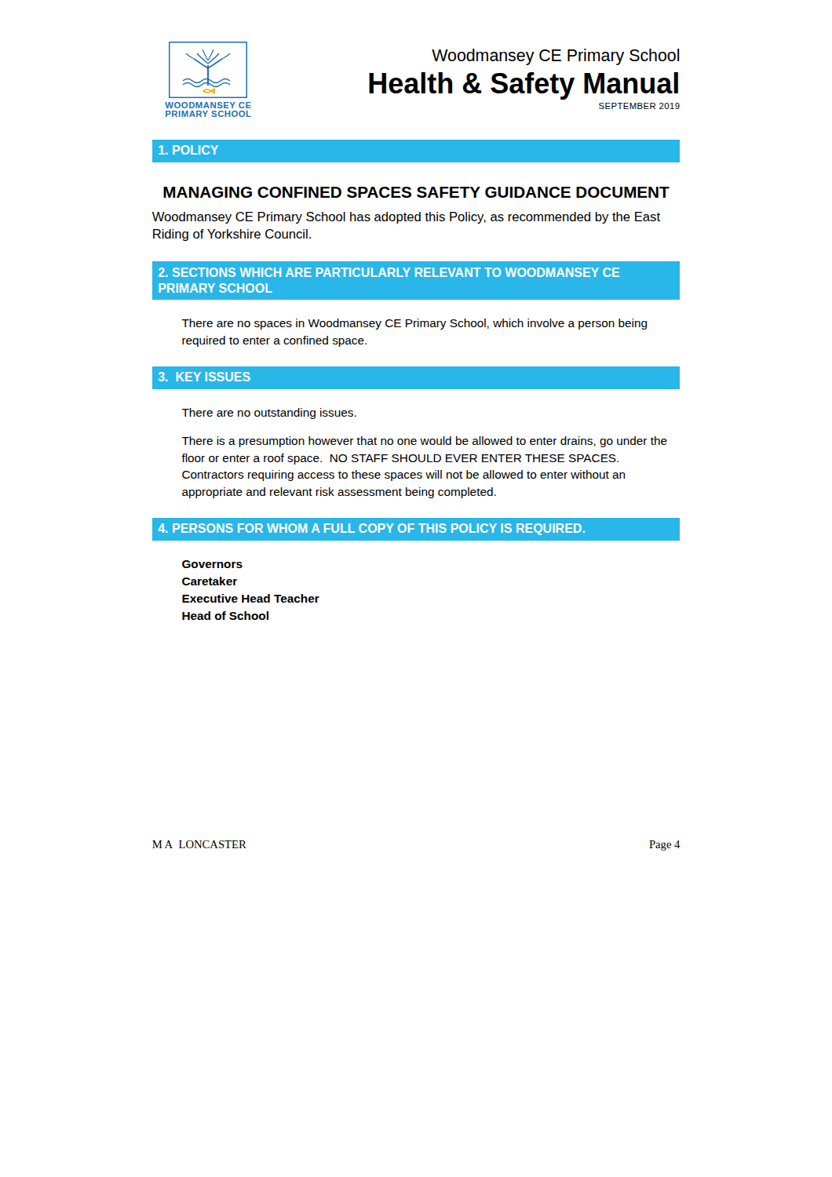WOODMANSEY CEPRIMARY SCHOOL
Woodmansey CE Primary School
Health & Safety Manual
SEPTEMBER 2019
1. POLICY
MANAGING CONFINED SPACES SAFETY GUIDANCE DOCUMENT
Woodmansey CE Primary School has adopted this Policy, as recommended by the East Riding of Yorkshire Council.
2. SECTIONS WHICH ARE PARTICULARLY RELEVANT TO WOODMANSEY CE PRIMARY SCHOOL
There are no spaces in Woodmansey CE Primary School, which involve a person being required to enter a confined space.
3. KEY ISSUES
There are no outstanding issues.
There is a presumption however that no one would be allowed to enter drains, go under the floor or enter a roof space. NO STAFF SHOULD EVER ENTER THESE SPACES.
Contractors requiring access to these spaces will not be allowed to enter without an appropriate and relevant risk assessment being completed.
4. PERSONS FOR WHOM A FULL COPY OF THIS POLICY IS REQUIRED.
Governors
Caretaker
Executive Head Teacher
Head of School
M A LONCASTER Page 4